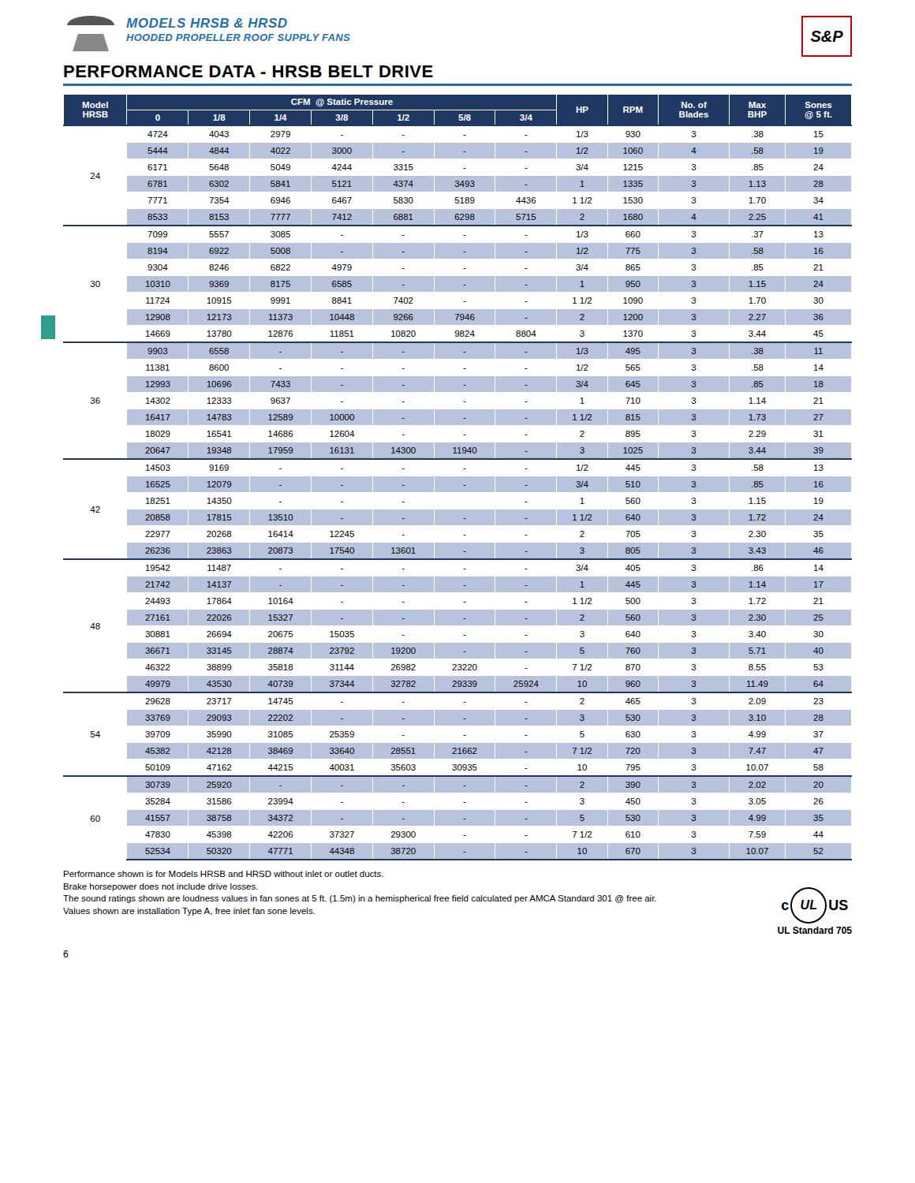MODELS HRSB & HRSD
HOODED PROPELLER ROOF SUPPLY FANS
S&P
PERFORMANCE DATA - HRSB BELT DRIVE
| Model HRSB | CFM @ Static Pressure | HP | RPM | No. of Blades | Max BHP | Sones @ 5 ft. |
| --- | --- | --- | --- | --- | --- | --- |
| 0 | 1/8 | 1/4 | 3/8 | 1/2 | 5/8 | 3/4 |
| 24 | 4724 | 4043 | 2979 | - | - | - | - | 1/3 | 930 | 3 | .38 | 15 |
| 5444 | 4844 | 4022 | 3000 | - | - | - | 1/2 | 1060 | 4 | .58 | 19 |
| 6171 | 5648 | 5049 | 4244 | 3315 | - | - | 3/4 | 1215 | 3 | .85 | 24 |
| 6781 | 6302 | 5841 | 5121 | 4374 | 3493 | - | 1 | 1335 | 3 | 1.13 | 28 |
| 7771 | 7354 | 6946 | 6467 | 5830 | 5189 | 4436 | 1 1/2 | 1530 | 3 | 1.70 | 34 |
| 8533 | 8153 | 7777 | 7412 | 6881 | 6298 | 5715 | 2 | 1680 | 4 | 2.25 | 41 |
| 30 | 7099 | 5557 | 3085 | - | - | - | - | 1/3 | 660 | 3 | .37 | 13 |
| 8194 | 6922 | 5008 | - | - | - | - | 1/2 | 775 | 3 | .58 | 16 |
| 9304 | 8246 | 6822 | 4979 | - | - | - | 3/4 | 865 | 3 | .85 | 21 |
| 10310 | 9369 | 8175 | 6585 | - | - | - | 1 | 950 | 3 | 1.15 | 24 |
| 11724 | 10915 | 9991 | 8841 | 7402 | - | - | 1 1/2 | 1090 | 3 | 1.70 | 30 |
| 12908 | 12173 | 11373 | 10448 | 9266 | 7946 | - | 2 | 1200 | 3 | 2.27 | 36 |
| 14669 | 13780 | 12876 | 11851 | 10820 | 9824 | 8804 | 3 | 1370 | 3 | 3.44 | 45 |
| 36 | 9903 | 6558 | - | - | - | - | - | 1/3 | 495 | 3 | .38 | 11 |
| 11381 | 8600 | - | - | - | - | - | 1/2 | 565 | 3 | .58 | 14 |
| 12993 | 10696 | 7433 | - | - | - | - | 3/4 | 645 | 3 | .85 | 18 |
| 14302 | 12333 | 9637 | - | - | - | - | 1 | 710 | 3 | 1.14 | 21 |
| 16417 | 14783 | 12589 | 10000 | - | - | - | 1 1/2 | 815 | 3 | 1.73 | 27 |
| 18029 | 16541 | 14686 | 12604 | - | - | - | 2 | 895 | 3 | 2.29 | 31 |
| 20647 | 19348 | 17959 | 16131 | 14300 | 11940 | - | 3 | 1025 | 3 | 3.44 | 39 |
| 42 | 14503 | 9169 | - | - | - | - | - | 1/2 | 445 | 3 | .58 | 13 |
| 16525 | 12079 | - | - | - | - | - | 3/4 | 510 | 3 | .85 | 16 |
| 18251 | 14350 | - | - | - | | - | 1 | 560 | 3 | 1.15 | 19 |
| 20858 | 17815 | 13510 | - | - | - | - | 1 1/2 | 640 | 3 | 1.72 | 24 |
| 22977 | 20268 | 16414 | 12245 | - | - | - | 2 | 705 | 3 | 2.30 | 35 |
| 26236 | 23863 | 20873 | 17540 | 13601 | - | - | 3 | 805 | 3 | 3.43 | 46 |
| 48 | 19542 | 11487 | - | - | - | - | - | 3/4 | 405 | 3 | .86 | 14 |
| 21742 | 14137 | - | - | - | - | - | 1 | 445 | 3 | 1.14 | 17 |
| 24493 | 17864 | 10164 | - | - | - | - | 1 1/2 | 500 | 3 | 1.72 | 21 |
| 27161 | 22026 | 15327 | - | - | - | - | 2 | 560 | 3 | 2.30 | 25 |
| 30881 | 26694 | 20675 | 15035 | - | - | - | 3 | 640 | 3 | 3.40 | 30 |
| 36671 | 33145 | 28874 | 23792 | 19200 | - | - | 5 | 760 | 3 | 5.71 | 40 |
| 46322 | 38899 | 35818 | 31144 | 26982 | 23220 | - | 7 1/2 | 870 | 3 | 8.55 | 53 |
| 49979 | 43530 | 40739 | 37344 | 32782 | 29339 | 25924 | 10 | 960 | 3 | 11.49 | 64 |
| 54 | 29628 | 23717 | 14745 | - | - | - | - | 2 | 465 | 3 | 2.09 | 23 |
| 33769 | 29093 | 22202 | - | - | - | - | 3 | 530 | 3 | 3.10 | 28 |
| 39709 | 35990 | 31085 | 25359 | - | - | - | 5 | 630 | 3 | 4.99 | 37 |
| 45382 | 42128 | 38469 | 33640 | 28551 | 21662 | - | 7 1/2 | 720 | 3 | 7.47 | 47 |
| 50109 | 47162 | 44215 | 40031 | 35603 | 30935 | - | 10 | 795 | 3 | 10.07 | 58 |
| 60 | 30739 | 25920 | - | - | - | - | - | 2 | 390 | 3 | 2.02 | 20 |
| 35284 | 31586 | 23994 | - | - | - | - | 3 | 450 | 3 | 3.05 | 26 |
| 41557 | 38758 | 34372 | - | - | - | - | 5 | 530 | 3 | 4.99 | 35 |
| 47830 | 45398 | 42206 | 37327 | 29300 | - | - | 7 1/2 | 610 | 3 | 7.59 | 44 |
| 52534 | 50320 | 47771 | 44348 | 38720 | - | - | 10 | 670 | 3 | 10.07 | 52 |
Performance shown is for Models HRSB and HRSD without inlet or outlet ducts.
Brake horsepower does not include drive losses.
The sound ratings shown are loudness values in fan sones at 5 ft. (1.5m) in a hemispherical free field calculated per AMCA Standard 301 @ free air. Values shown are installation Type A, free inlet fan sone levels.
c UL US
UL Standard 705
6